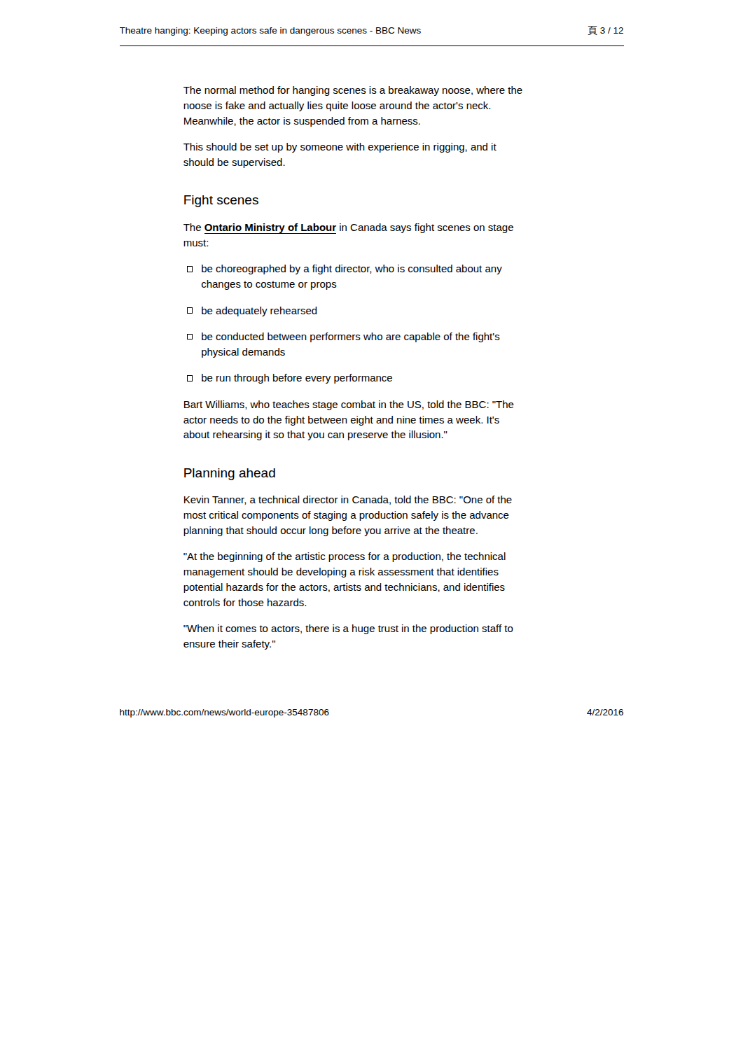Theatre hanging: Keeping actors safe in dangerous scenes - BBC News 頁 3 / 12
The normal method for hanging scenes is a breakaway noose, where the noose is fake and actually lies quite loose around the actor's neck. Meanwhile, the actor is suspended from a harness.
This should be set up by someone with experience in rigging, and it should be supervised.
Fight scenes
The Ontario Ministry of Labour in Canada says fight scenes on stage must:
be choreographed by a fight director, who is consulted about any changes to costume or props
be adequately rehearsed
be conducted between performers who are capable of the fight's physical demands
be run through before every performance
Bart Williams, who teaches stage combat in the US, told the BBC: "The actor needs to do the fight between eight and nine times a week. It's about rehearsing it so that you can preserve the illusion."
Planning ahead
Kevin Tanner, a technical director in Canada, told the BBC: "One of the most critical components of staging a production safely is the advance planning that should occur long before you arrive at the theatre.
"At the beginning of the artistic process for a production, the technical management should be developing a risk assessment that identifies potential hazards for the actors, artists and technicians, and identifies controls for those hazards.
"When it comes to actors, there is a huge trust in the production staff to ensure their safety."
http://www.bbc.com/news/world-europe-35487806 4/2/2016